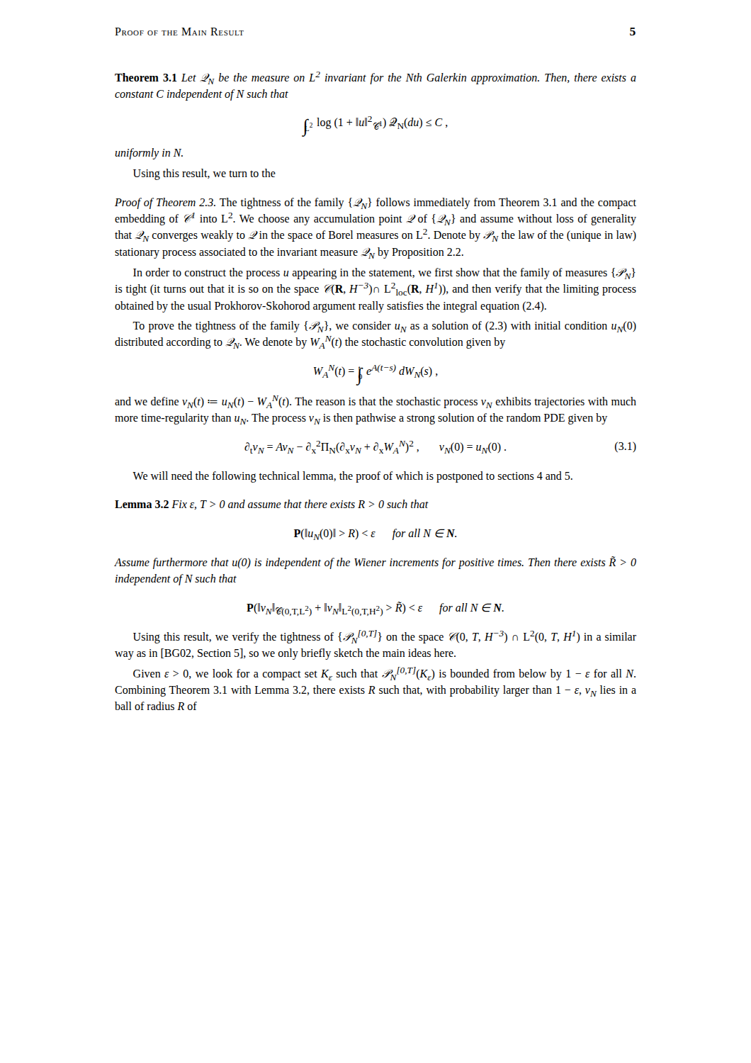Proof of the Main Result 5
Theorem 3.1 Let 𝒬N be the measure on L2 invariant for the Nth Galerkin approximation. Then, there exists a constant C independent of N such that
∫L2 log (1 + ‖u‖2𝒞1) 𝒬N(du) ≤ C ,
uniformly in N.
Using this result, we turn to the
Proof of Theorem 2.3. The tightness of the family {𝒬N} follows immediately from Theorem 3.1 and the compact embedding of 𝒞1 into L2. We choose any accumulation point 𝒬 of {𝒬N} and assume without loss of generality that 𝒬N converges weakly to 𝒬 in the space of Borel measures on L2. Denote by 𝒫N the law of the (unique in law) stationary process associated to the invariant measure 𝒬N by Proposition 2.2.
In order to construct the process u appearing in the statement, we first show that the family of measures {𝒫N} is tight (it turns out that it is so on the space 𝒞(R, H−3)∩ L2loc(R, H1)), and then verify that the limiting process obtained by the usual Prokhorov-Skohorod argument really satisfies the integral equation (2.4).
To prove the tightness of the family {𝒫N}, we consider uN as a solution of (2.3) with initial condition uN(0) distributed according to 𝒬N. We denote by WAN(t) the stochastic convolution given by
WAN(t) = ∫t
0 eA(t−s) dWN(s) ,
and we define vN(t) ≔ uN(t) − WAN(t). The reason is that the stochastic process vN exhibits trajectories with much more time-regularity than uN. The process vN is then pathwise a strong solution of the random PDE given by
∂tvN = AvN − ∂x2ΠN(∂xvN + ∂xWAN)2 , vN(0) = uN(0) . (3.1)
We will need the following technical lemma, the proof of which is postponed to sections 4 and 5.
Lemma 3.2 Fix ε, T > 0 and assume that there exists R > 0 such that
P(‖uN(0)‖ > R) < ε for all N ∈ N.
Assume furthermore that u(0) is independent of the Wiener increments for positive times. Then there exists R̃ > 0 independent of N such that
P(‖vN‖𝒞(0,T,L2) + ‖vN‖L2(0,T,H2) > R̃) < ε for all N ∈ N.
Using this result, we verify the tightness of {𝒫N[0,T]} on the space 𝒞(0, T, H−3) ∩ L2(0, T, H1) in a similar way as in [BG02, Section 5], so we only briefly sketch the main ideas here.
Given ε > 0, we look for a compact set Kε such that 𝒫N[0,T](Kε) is bounded from below by 1 − ε for all N. Combining Theorem 3.1 with Lemma 3.2, there exists R such that, with probability larger than 1 − ε, vN lies in a ball of radius R of